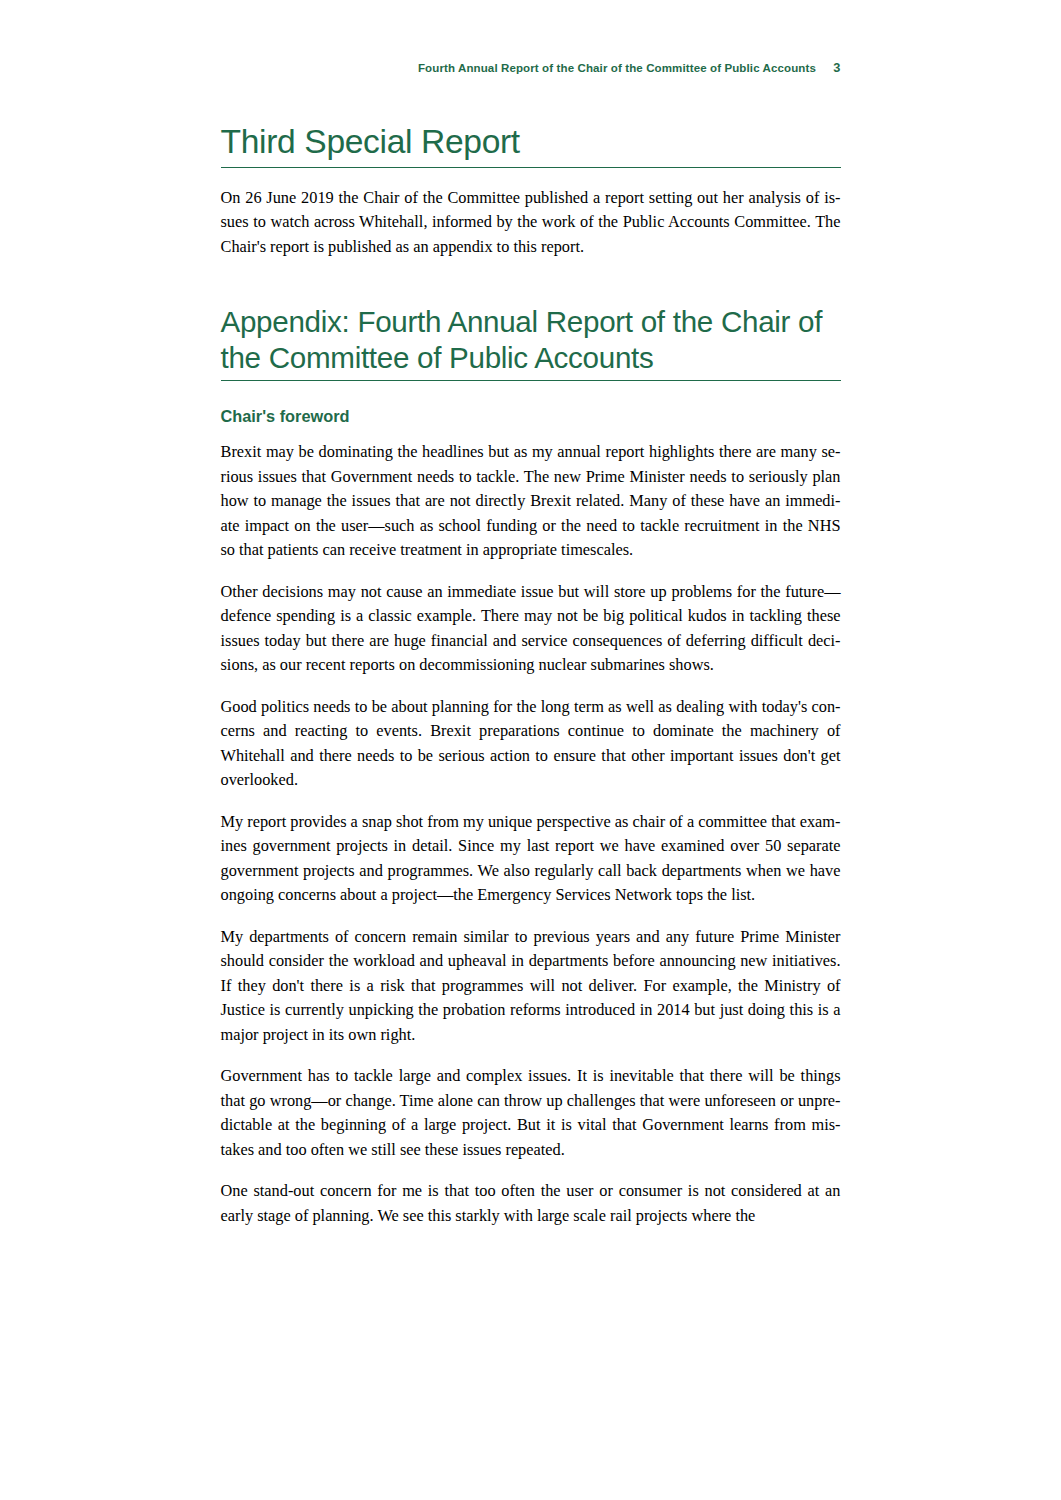Fourth Annual Report of the Chair of the Committee of Public Accounts 3
Third Special Report
On 26 June 2019 the Chair of the Committee published a report setting out her analysis of issues to watch across Whitehall, informed by the work of the Public Accounts Committee. The Chair's report is published as an appendix to this report.
Appendix: Fourth Annual Report of the Chair of the Committee of Public Accounts
Chair's foreword
Brexit may be dominating the headlines but as my annual report highlights there are many serious issues that Government needs to tackle. The new Prime Minister needs to seriously plan how to manage the issues that are not directly Brexit related. Many of these have an immediate impact on the user—such as school funding or the need to tackle recruitment in the NHS so that patients can receive treatment in appropriate timescales.
Other decisions may not cause an immediate issue but will store up problems for the future—defence spending is a classic example. There may not be big political kudos in tackling these issues today but there are huge financial and service consequences of deferring difficult decisions, as our recent reports on decommissioning nuclear submarines shows.
Good politics needs to be about planning for the long term as well as dealing with today's concerns and reacting to events. Brexit preparations continue to dominate the machinery of Whitehall and there needs to be serious action to ensure that other important issues don't get overlooked.
My report provides a snap shot from my unique perspective as chair of a committee that examines government projects in detail. Since my last report we have examined over 50 separate government projects and programmes. We also regularly call back departments when we have ongoing concerns about a project—the Emergency Services Network tops the list.
My departments of concern remain similar to previous years and any future Prime Minister should consider the workload and upheaval in departments before announcing new initiatives. If they don't there is a risk that programmes will not deliver. For example, the Ministry of Justice is currently unpicking the probation reforms introduced in 2014 but just doing this is a major project in its own right.
Government has to tackle large and complex issues. It is inevitable that there will be things that go wrong—or change. Time alone can throw up challenges that were unforeseen or unpredictable at the beginning of a large project. But it is vital that Government learns from mistakes and too often we still see these issues repeated.
One stand-out concern for me is that too often the user or consumer is not considered at an early stage of planning. We see this starkly with large scale rail projects where the